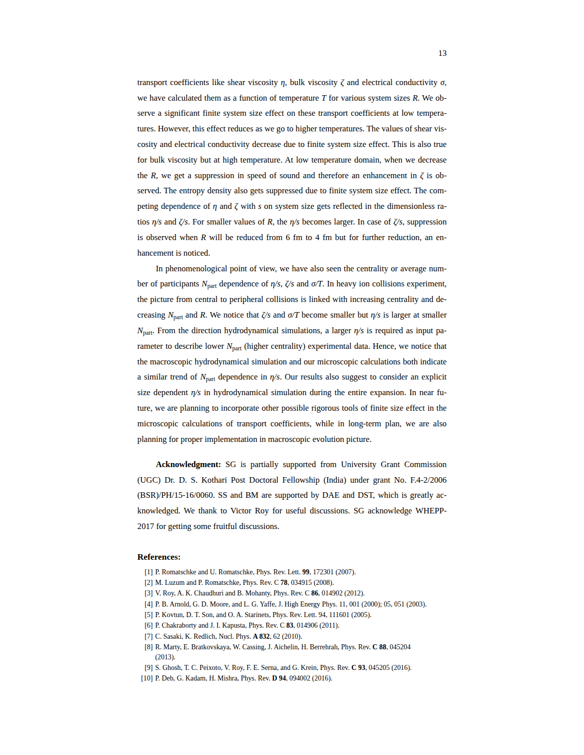13
transport coefficients like shear viscosity η, bulk viscosity ζ and electrical conductivity σ, we have calculated them as a function of temperature T for various system sizes R. We observe a significant finite system size effect on these transport coefficients at low temperatures. However, this effect reduces as we go to higher temperatures. The values of shear viscosity and electrical conductivity decrease due to finite system size effect. This is also true for bulk viscosity but at high temperature. At low temperature domain, when we decrease the R, we get a suppression in speed of sound and therefore an enhancement in ζ is observed. The entropy density also gets suppressed due to finite system size effect. The competing dependence of η and ζ with s on system size gets reflected in the dimensionless ratios η/s and ζ/s. For smaller values of R, the η/s becomes larger. In case of ζ/s, suppression is observed when R will be reduced from 6 fm to 4 fm but for further reduction, an enhancement is noticed.
In phenomenological point of view, we have also seen the centrality or average number of participants Npart dependence of η/s, ζ/s and σ/T. In heavy ion collisions experiment, the picture from central to peripheral collisions is linked with increasing centrality and decreasing Npart and R. We notice that ζ/s and σ/T become smaller but η/s is larger at smaller Npart. From the direction hydrodynamical simulations, a larger η/s is required as input parameter to describe lower Npart (higher centrality) experimental data. Hence, we notice that the macroscopic hydrodynamical simulation and our microscopic calculations both indicate a similar trend of Npart dependence in η/s. Our results also suggest to consider an explicit size dependent η/s in hydrodynamical simulation during the entire expansion. In near future, we are planning to incorporate other possible rigorous tools of finite size effect in the microscopic calculations of transport coefficients, while in long-term plan, we are also planning for proper implementation in macroscopic evolution picture.
Acknowledgment: SG is partially supported from University Grant Commission (UGC) Dr. D. S. Kothari Post Doctoral Fellowship (India) under grant No. F.4-2/2006 (BSR)/PH/15-16/0060. SS and BM are supported by DAE and DST, which is greatly acknowledged. We thank to Victor Roy for useful discussions. SG acknowledge WHEPP-2017 for getting some fruitful discussions.
References:
[1] P. Romatschke and U. Romatschke, Phys. Rev. Lett. 99, 172301 (2007).
[2] M. Luzum and P. Romatschke, Phys. Rev. C 78, 034915 (2008).
[3] V. Roy, A. K. Chaudhuri and B. Mohanty, Phys. Rev. C 86, 014902 (2012).
[4] P. B. Arnold, G. D. Moore, and L. G. Yaffe, J. High Energy Phys. 11, 001 (2000); 05, 051 (2003).
[5] P. Kovtun, D. T. Son, and O. A. Starinets, Phys. Rev. Lett. 94, 111601 (2005).
[6] P. Chakraborty and J. I. Kapusta, Phys. Rev. C 83, 014906 (2011).
[7] C. Sasaki, K. Redlich, Nucl. Phys. A 832, 62 (2010).
[8] R. Marty, E. Bratkovskaya, W. Cassing, J. Aichelin, H. Berrehrah, Phys. Rev. C 88, 045204 (2013).
[9] S. Ghosh, T. C. Peixoto, V. Roy, F. E. Serna, and G. Krein, Phys. Rev. C 93, 045205 (2016).
[10] P. Deb, G. Kadam, H. Mishra, Phys. Rev. D 94, 094002 (2016).